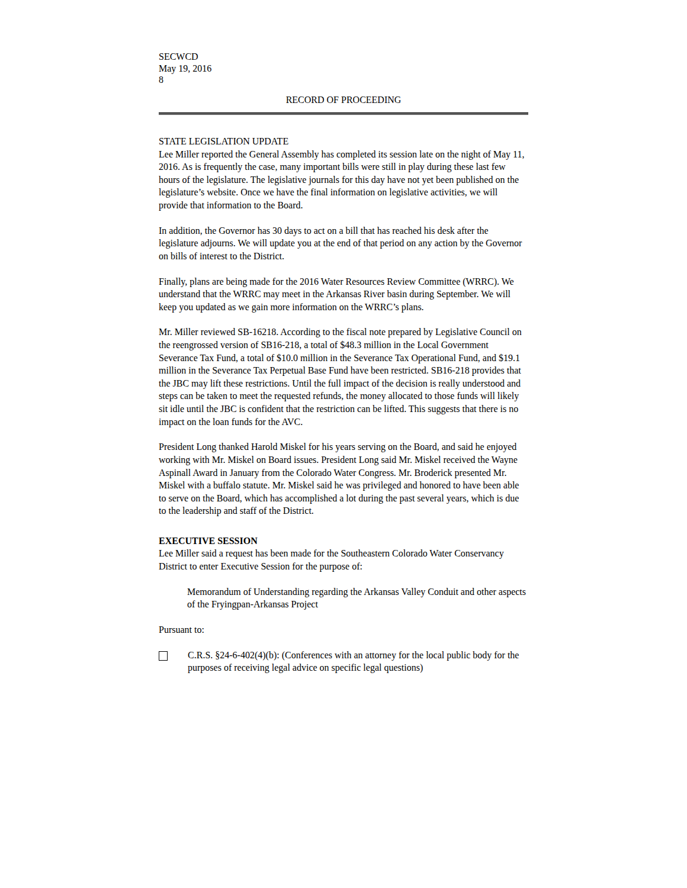SECWCD
May 19, 2016
8
RECORD OF PROCEEDING
State Legislation Update
Lee Miller reported the General Assembly has completed its session late on the night of May 11, 2016. As is frequently the case, many important bills were still in play during these last few hours of the legislature. The legislative journals for this day have not yet been published on the legislature’s website. Once we have the final information on legislative activities, we will provide that information to the Board.
In addition, the Governor has 30 days to act on a bill that has reached his desk after the legislature adjourns. We will update you at the end of that period on any action by the Governor on bills of interest to the District.
Finally, plans are being made for the 2016 Water Resources Review Committee (WRRC). We understand that the WRRC may meet in the Arkansas River basin during September. We will keep you updated as we gain more information on the WRRC’s plans.
Mr. Miller reviewed SB-16218. According to the fiscal note prepared by Legislative Council on the reengrossed version of SB16-218, a total of $48.3 million in the Local Government Severance Tax Fund, a total of $10.0 million in the Severance Tax Operational Fund, and $19.1 million in the Severance Tax Perpetual Base Fund have been restricted. SB16-218 provides that the JBC may lift these restrictions. Until the full impact of the decision is really understood and steps can be taken to meet the requested refunds, the money allocated to those funds will likely sit idle until the JBC is confident that the restriction can be lifted. This suggests that there is no impact on the loan funds for the AVC.
President Long thanked Harold Miskel for his years serving on the Board, and said he enjoyed working with Mr. Miskel on Board issues. President Long said Mr. Miskel received the Wayne Aspinall Award in January from the Colorado Water Congress. Mr. Broderick presented Mr. Miskel with a buffalo statute. Mr. Miskel said he was privileged and honored to have been able to serve on the Board, which has accomplished a lot during the past several years, which is due to the leadership and staff of the District.
Executive Session
Lee Miller said a request has been made for the Southeastern Colorado Water Conservancy District to enter Executive Session for the purpose of:
Memorandum of Understanding regarding the Arkansas Valley Conduit and other aspects of the Fryingpan-Arkansas Project
Pursuant to:
C.R.S. §24-6-402(4)(b): (Conferences with an attorney for the local public body for the purposes of receiving legal advice on specific legal questions)